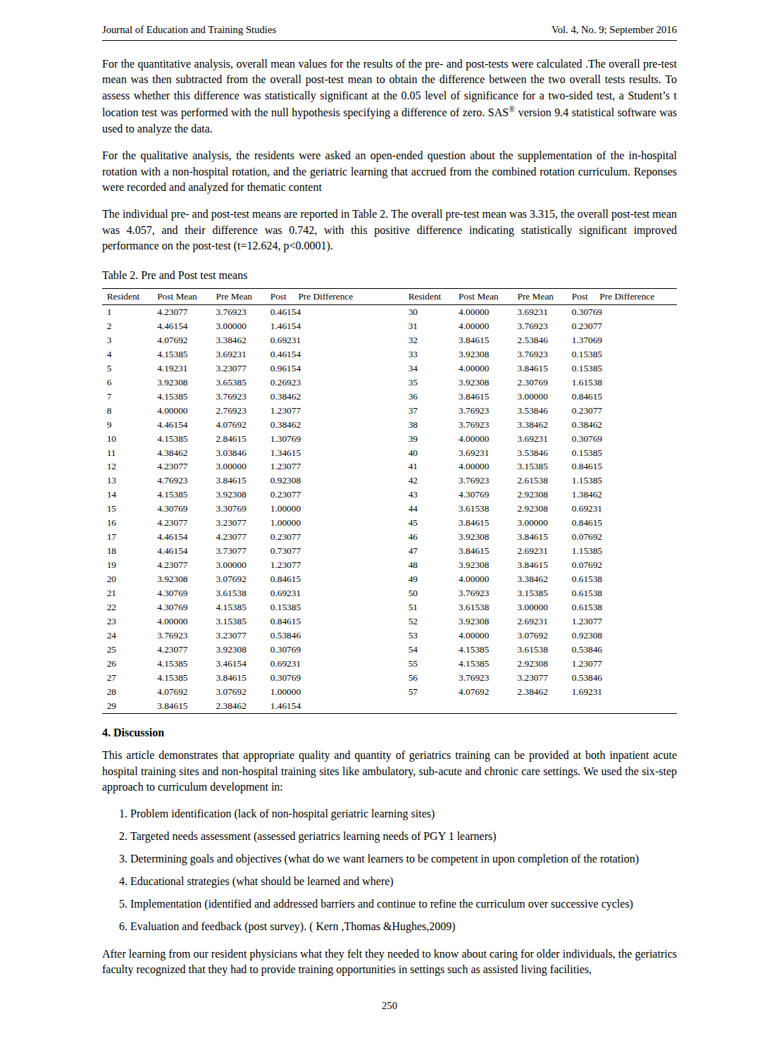Journal of Education and Training Studies
Vol. 4, No. 9; September 2016
For the quantitative analysis, overall mean values for the results of the pre- and post-tests were calculated .The overall pre-test mean was then subtracted from the overall post-test mean to obtain the difference between the two overall tests results. To assess whether this difference was statistically significant at the 0.05 level of significance for a two-sided test, a Student’s t location test was performed with the null hypothesis specifying a difference of zero. SAS® version 9.4 statistical software was used to analyze the data.
For the qualitative analysis, the residents were asked an open-ended question about the supplementation of the in-hospital rotation with a non-hospital rotation, and the geriatric learning that accrued from the combined rotation curriculum. Reponses were recorded and analyzed for thematic content
The individual pre- and post-test means are reported in Table 2. The overall pre-test mean was 3.315, the overall post-test mean was 4.057, and their difference was 0.742, with this positive difference indicating statistically significant improved performance on the post-test (t=12.624, p<0.0001).
Table 2. Pre and Post test means
| Resident | Post Mean | Pre Mean | Post Pre Difference | | Resident | Post Mean | Pre Mean | Post Pre Difference |
| --- | --- | --- | --- | --- | --- | --- | --- | --- |
| 1 | 4.23077 | 3.76923 | 0.46154 | | 30 | 4.00000 | 3.69231 | 0.30769 |
| 2 | 4.46154 | 3.00000 | 1.46154 | | 31 | 4.00000 | 3.76923 | 0.23077 |
| 3 | 4.07692 | 3.38462 | 0.69231 | | 32 | 3.84615 | 2.53846 | 1.37069 |
| 4 | 4.15385 | 3.69231 | 0.46154 | | 33 | 3.92308 | 3.76923 | 0.15385 |
| 5 | 4.19231 | 3.23077 | 0.96154 | | 34 | 4.00000 | 3.84615 | 0.15385 |
| 6 | 3.92308 | 3.65385 | 0.26923 | | 35 | 3.92308 | 2.30769 | 1.61538 |
| 7 | 4.15385 | 3.76923 | 0.38462 | | 36 | 3.84615 | 3.00000 | 0.84615 |
| 8 | 4.00000 | 2.76923 | 1.23077 | | 37 | 3.76923 | 3.53846 | 0.23077 |
| 9 | 4.46154 | 4.07692 | 0.38462 | | 38 | 3.76923 | 3.38462 | 0.38462 |
| 10 | 4.15385 | 2.84615 | 1.30769 | | 39 | 4.00000 | 3.69231 | 0.30769 |
| 11 | 4.38462 | 3.03846 | 1.34615 | | 40 | 3.69231 | 3.53846 | 0.15385 |
| 12 | 4.23077 | 3.00000 | 1.23077 | | 41 | 4.00000 | 3.15385 | 0.84615 |
| 13 | 4.76923 | 3.84615 | 0.92308 | | 42 | 3.76923 | 2.61538 | 1.15385 |
| 14 | 4.15385 | 3.92308 | 0.23077 | | 43 | 4.30769 | 2.92308 | 1.38462 |
| 15 | 4.30769 | 3.30769 | 1.00000 | | 44 | 3.61538 | 2.92308 | 0.69231 |
| 16 | 4.23077 | 3.23077 | 1.00000 | | 45 | 3.84615 | 3.00000 | 0.84615 |
| 17 | 4.46154 | 4.23077 | 0.23077 | | 46 | 3.92308 | 3.84615 | 0.07692 |
| 18 | 4.46154 | 3.73077 | 0.73077 | | 47 | 3.84615 | 2.69231 | 1.15385 |
| 19 | 4.23077 | 3.00000 | 1.23077 | | 48 | 3.92308 | 3.84615 | 0.07692 |
| 20 | 3.92308 | 3.07692 | 0.84615 | | 49 | 4.00000 | 3.38462 | 0.61538 |
| 21 | 4.30769 | 3.61538 | 0.69231 | | 50 | 3.76923 | 3.15385 | 0.61538 |
| 22 | 4.30769 | 4.15385 | 0.15385 | | 51 | 3.61538 | 3.00000 | 0.61538 |
| 23 | 4.00000 | 3.15385 | 0.84615 | | 52 | 3.92308 | 2.69231 | 1.23077 |
| 24 | 3.76923 | 3.23077 | 0.53846 | | 53 | 4.00000 | 3.07692 | 0.92308 |
| 25 | 4.23077 | 3.92308 | 0.30769 | | 54 | 4.15385 | 3.61538 | 0.53846 |
| 26 | 4.15385 | 3.46154 | 0.69231 | | 55 | 4.15385 | 2.92308 | 1.23077 |
| 27 | 4.15385 | 3.84615 | 0.30769 | | 56 | 3.76923 | 3.23077 | 0.53846 |
| 28 | 4.07692 | 3.07692 | 1.00000 | | 57 | 4.07692 | 2.38462 | 1.69231 |
| 29 | 3.84615 | 2.38462 | 1.46154 | | | | | |
4. Discussion
This article demonstrates that appropriate quality and quantity of geriatrics training can be provided at both inpatient acute hospital training sites and non-hospital training sites like ambulatory, sub-acute and chronic care settings. We used the six-step approach to curriculum development in:
Problem identification (lack of non-hospital geriatric learning sites)
Targeted needs assessment (assessed geriatrics learning needs of PGY 1 learners)
Determining goals and objectives (what do we want learners to be competent in upon completion of the rotation)
Educational strategies (what should be learned and where)
Implementation (identified and addressed barriers and continue to refine the curriculum over successive cycles)
Evaluation and feedback (post survey). ( Kern ,Thomas &Hughes,2009)
After learning from our resident physicians what they felt they needed to know about caring for older individuals, the geriatrics faculty recognized that they had to provide training opportunities in settings such as assisted living facilities,
250